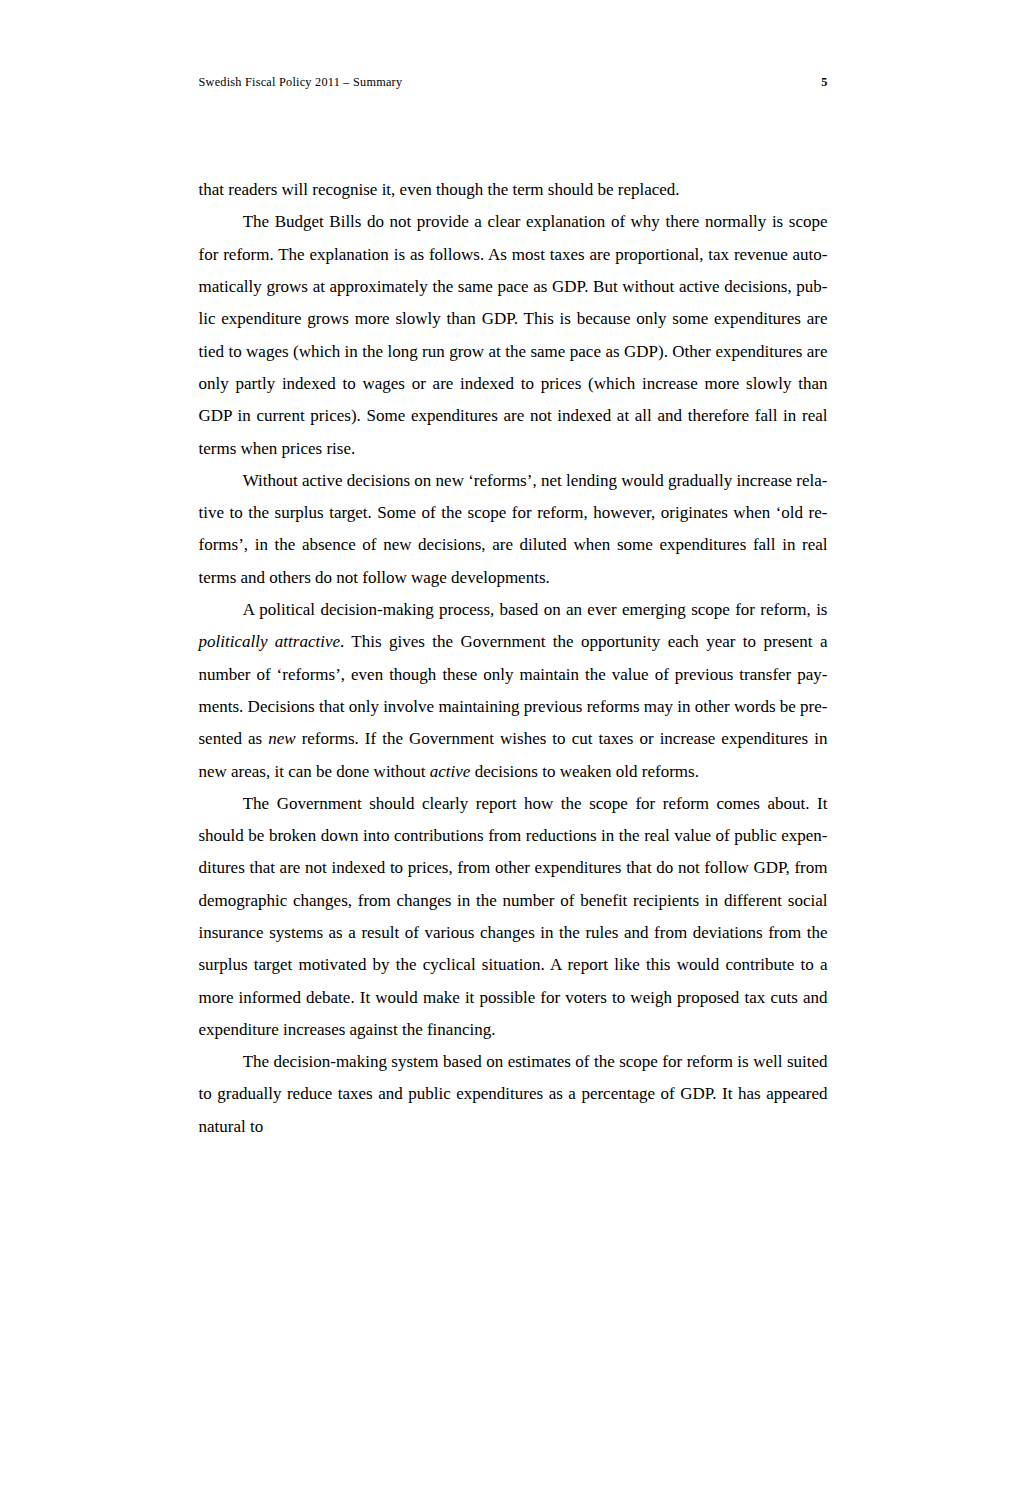Swedish Fiscal Policy 2011 – Summary 5
that readers will recognise it, even though the term should be replaced.
The Budget Bills do not provide a clear explanation of why there normally is scope for reform. The explanation is as follows. As most taxes are proportional, tax revenue automatically grows at approximately the same pace as GDP. But without active decisions, public expenditure grows more slowly than GDP. This is because only some expenditures are tied to wages (which in the long run grow at the same pace as GDP). Other expenditures are only partly indexed to wages or are indexed to prices (which increase more slowly than GDP in current prices). Some expenditures are not indexed at all and therefore fall in real terms when prices rise.
Without active decisions on new ‘reforms’, net lending would gradually increase relative to the surplus target. Some of the scope for reform, however, originates when ‘old reforms’, in the absence of new decisions, are diluted when some expenditures fall in real terms and others do not follow wage developments.
A political decision-making process, based on an ever emerging scope for reform, is politically attractive. This gives the Government the opportunity each year to present a number of ‘reforms’, even though these only maintain the value of previous transfer payments. Decisions that only involve maintaining previous reforms may in other words be presented as new reforms. If the Government wishes to cut taxes or increase expenditures in new areas, it can be done without active decisions to weaken old reforms.
The Government should clearly report how the scope for reform comes about. It should be broken down into contributions from reductions in the real value of public expenditures that are not indexed to prices, from other expenditures that do not follow GDP, from demographic changes, from changes in the number of benefit recipients in different social insurance systems as a result of various changes in the rules and from deviations from the surplus target motivated by the cyclical situation. A report like this would contribute to a more informed debate. It would make it possible for voters to weigh proposed tax cuts and expenditure increases against the financing.
The decision-making system based on estimates of the scope for reform is well suited to gradually reduce taxes and public expenditures as a percentage of GDP. It has appeared natural to